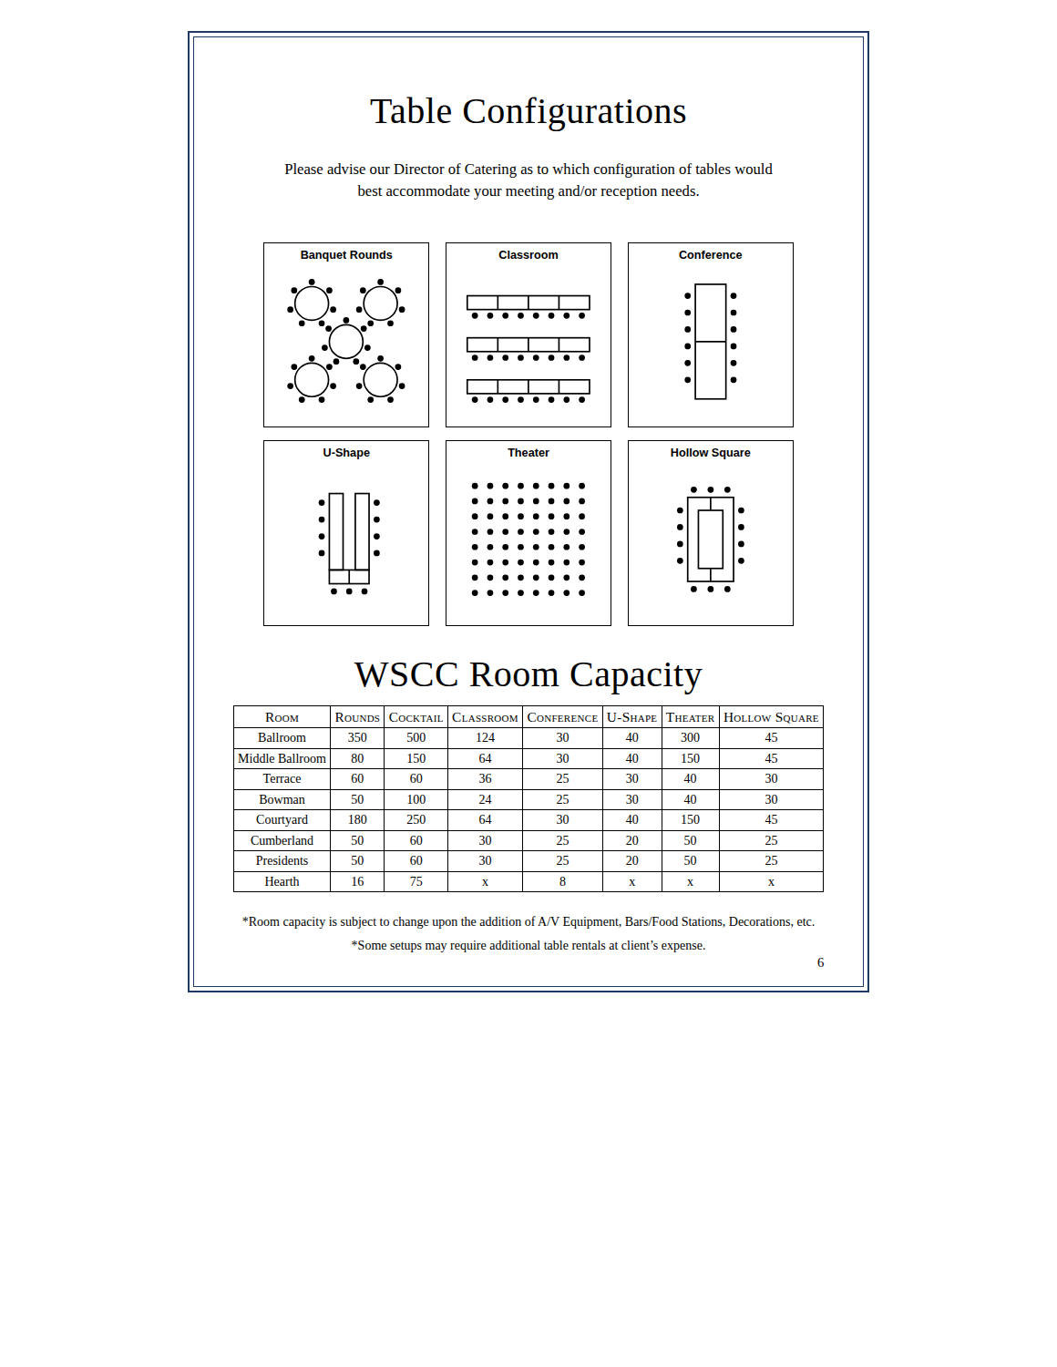Table Configurations
Please advise our Director of Catering as to which configuration of tables would best accommodate your meeting and/or reception needs.
Banquet Rounds
Classroom
Conference
U-Shape
Theater
Hollow Square
WSCC Room Capacity
| Room | Rounds | Cocktail | Classroom | Conference | U-Shape | Theater | Hollow Square |
| --- | --- | --- | --- | --- | --- | --- | --- |
| Ballroom | 350 | 500 | 124 | 30 | 40 | 300 | 45 |
| Middle Ballroom | 80 | 150 | 64 | 30 | 40 | 150 | 45 |
| Terrace | 60 | 60 | 36 | 25 | 30 | 40 | 30 |
| Bowman | 50 | 100 | 24 | 25 | 30 | 40 | 30 |
| Courtyard | 180 | 250 | 64 | 30 | 40 | 150 | 45 |
| Cumberland | 50 | 60 | 30 | 25 | 20 | 50 | 25 |
| Presidents | 50 | 60 | 30 | 25 | 20 | 50 | 25 |
| Hearth | 16 | 75 | x | 8 | x | x | x |
*Room capacity is subject to change upon the addition of A/V Equipment, Bars/Food Stations, Decorations, etc.
*Some setups may require additional table rentals at client’s expense.
6